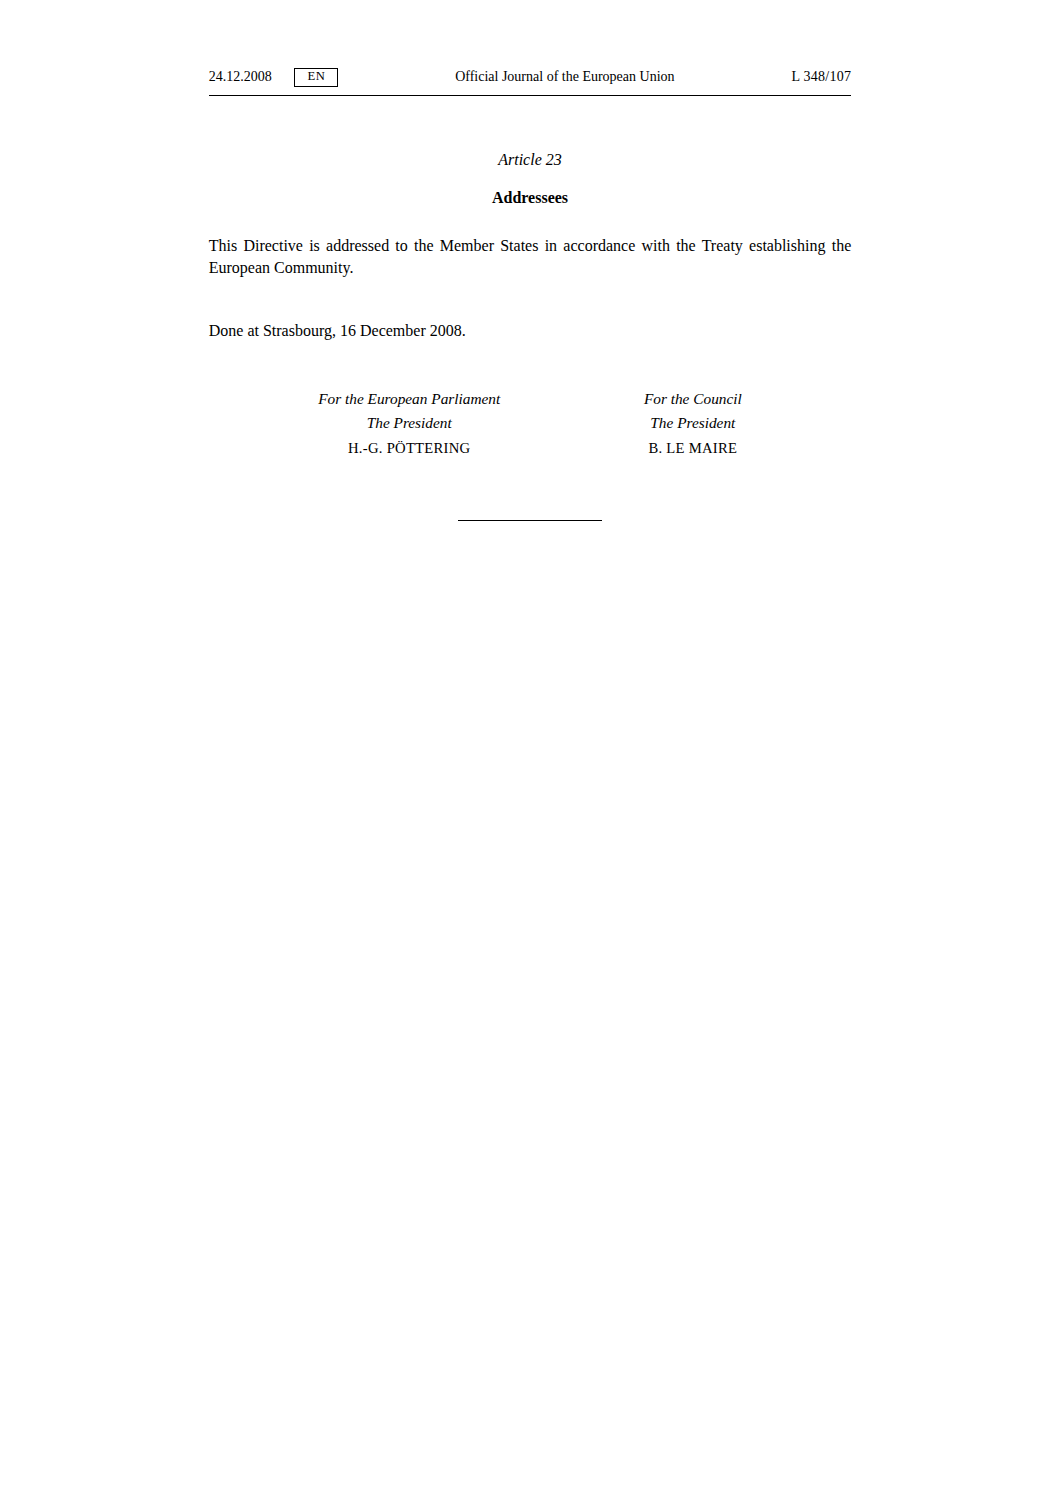24.12.2008 EN Official Journal of the European Union L 348/107
Article 23
Addressees
This Directive is addressed to the Member States in accordance with the Treaty establishing the European Community.
Done at Strasbourg, 16 December 2008.
For the European Parliament The President H.-G. PÖTTERING
For the Council The President B. LE MAIRE